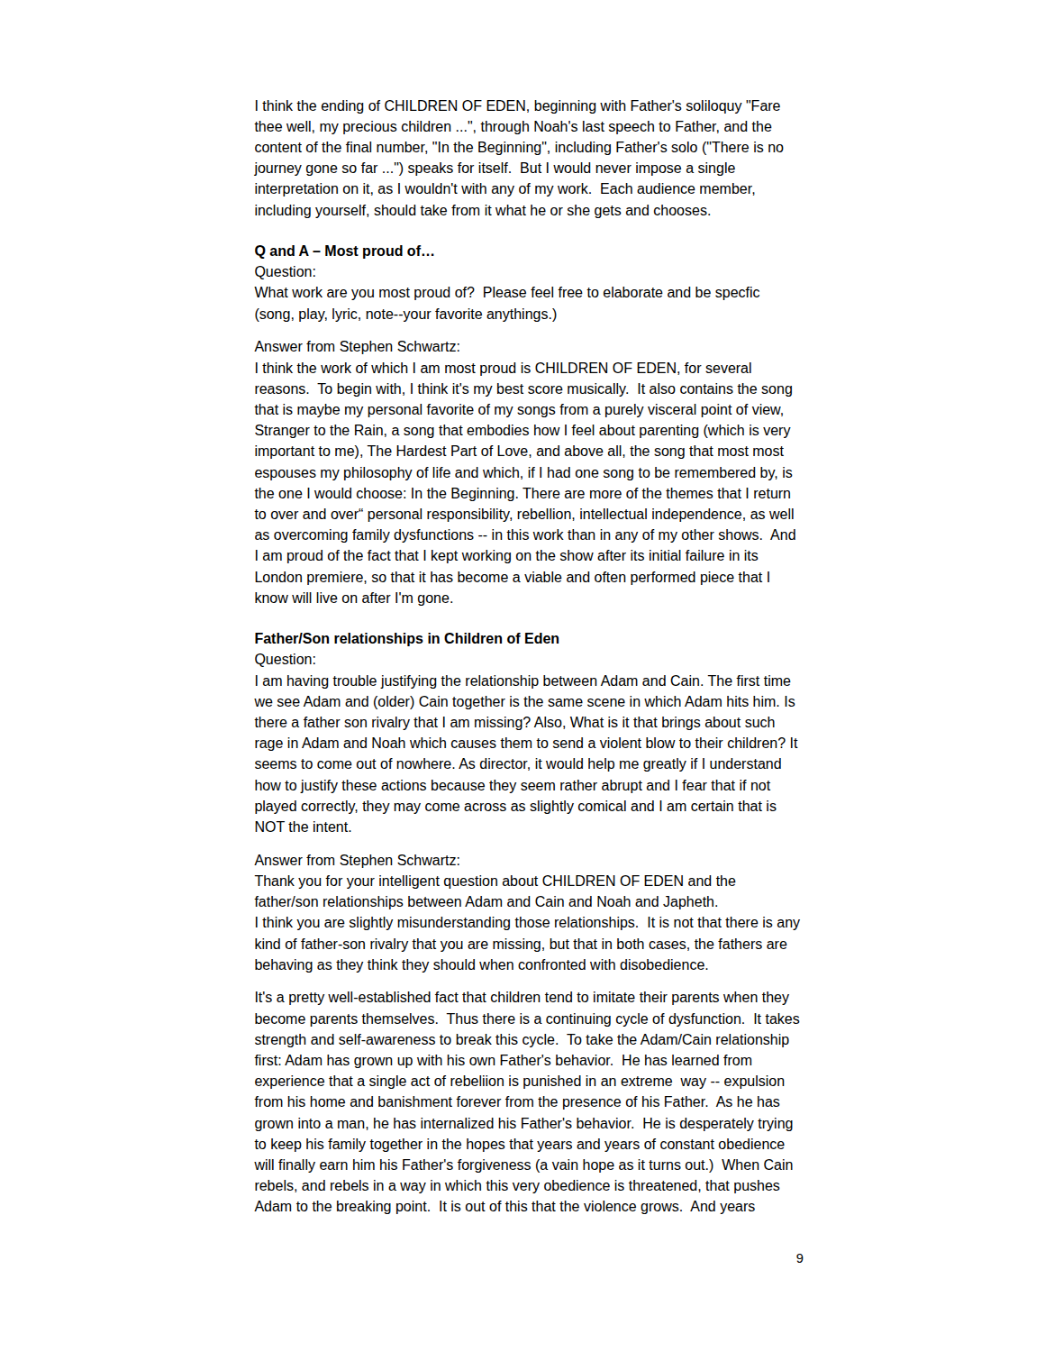I think the ending of CHILDREN OF EDEN, beginning with Father's soliloquy "Fare thee well, my precious children ...", through Noah's last speech to Father, and the content of the final number, "In the Beginning", including Father's solo ("There is no journey gone so far ...") speaks for itself. But I would never impose a single interpretation on it, as I wouldn't with any of my work. Each audience member, including yourself, should take from it what he or she gets and chooses.
Q and A – Most proud of…
Question:
What work are you most proud of? Please feel free to elaborate and be specfic (song, play, lyric, note--your favorite anythings.)
Answer from Stephen Schwartz:
I think the work of which I am most proud is CHILDREN OF EDEN, for several reasons. To begin with, I think it's my best score musically. It also contains the song that is maybe my personal favorite of my songs from a purely visceral point of view, Stranger to the Rain, a song that embodies how I feel about parenting (which is very important to me), The Hardest Part of Love, and above all, the song that most most espouses my philosophy of life and which, if I had one song to be remembered by, is the one I would choose: In the Beginning. There are more of the themes that I return to over and over“ personal responsibility, rebellion, intellectual independence, as well as overcoming family dysfunctions -- in this work than in any of my other shows. And I am proud of the fact that I kept working on the show after its initial failure in its London premiere, so that it has become a viable and often performed piece that I know will live on after I'm gone.
Father/Son relationships in Children of Eden
Question:
I am having trouble justifying the relationship between Adam and Cain. The first time we see Adam and (older) Cain together is the same scene in which Adam hits him. Is there a father son rivalry that I am missing? Also, What is it that brings about such rage in Adam and Noah which causes them to send a violent blow to their children? It seems to come out of nowhere. As director, it would help me greatly if I understand how to justify these actions because they seem rather abrupt and I fear that if not played correctly, they may come across as slightly comical and I am certain that is NOT the intent.
Answer from Stephen Schwartz:
Thank you for your intelligent question about CHILDREN OF EDEN and the father/son relationships between Adam and Cain and Noah and Japheth.
I think you are slightly misunderstanding those relationships. It is not that there is any kind of father-son rivalry that you are missing, but that in both cases, the fathers are behaving as they think they should when confronted with disobedience.
It's a pretty well-established fact that children tend to imitate their parents when they become parents themselves. Thus there is a continuing cycle of dysfunction. It takes strength and self-awareness to break this cycle. To take the Adam/Cain relationship first: Adam has grown up with his own Father's behavior. He has learned from experience that a single act of rebeliion is punished in an extreme way -- expulsion from his home and banishment forever from the presence of his Father. As he has grown into a man, he has internalized his Father's behavior. He is desperately trying to keep his family together in the hopes that years and years of constant obedience will finally earn him his Father's forgiveness (a vain hope as it turns out.) When Cain rebels, and rebels in a way in which this very obedience is threatened, that pushes Adam to the breaking point. It is out of this that the violence grows. And years
9